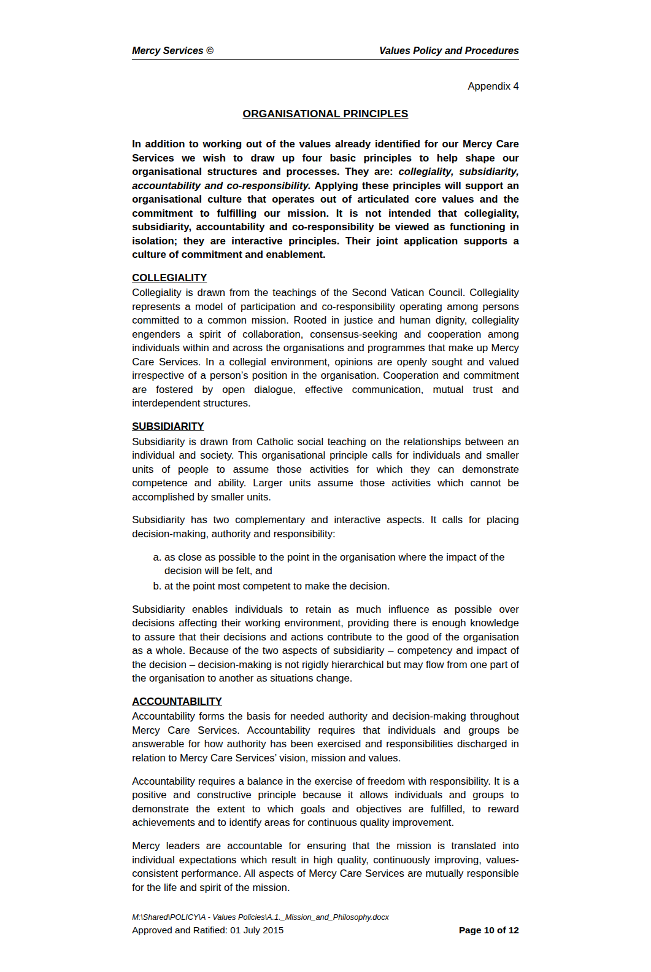Mercy Services © Values Policy and Procedures
Appendix 4
ORGANISATIONAL PRINCIPLES
In addition to working out of the values already identified for our Mercy Care Services we wish to draw up four basic principles to help shape our organisational structures and processes. They are: collegiality, subsidiarity, accountability and co-responsibility. Applying these principles will support an organisational culture that operates out of articulated core values and the commitment to fulfilling our mission. It is not intended that collegiality, subsidiarity, accountability and co-responsibility be viewed as functioning in isolation; they are interactive principles. Their joint application supports a culture of commitment and enablement.
COLLEGIALITY
Collegiality is drawn from the teachings of the Second Vatican Council. Collegiality represents a model of participation and co-responsibility operating among persons committed to a common mission. Rooted in justice and human dignity, collegiality engenders a spirit of collaboration, consensus-seeking and cooperation among individuals within and across the organisations and programmes that make up Mercy Care Services. In a collegial environment, opinions are openly sought and valued irrespective of a person’s position in the organisation. Cooperation and commitment are fostered by open dialogue, effective communication, mutual trust and interdependent structures.
SUBSIDIARITY
Subsidiarity is drawn from Catholic social teaching on the relationships between an individual and society. This organisational principle calls for individuals and smaller units of people to assume those activities for which they can demonstrate competence and ability. Larger units assume those activities which cannot be accomplished by smaller units.
Subsidiarity has two complementary and interactive aspects. It calls for placing decision-making, authority and responsibility:
as close as possible to the point in the organisation where the impact of the decision will be felt, and
at the point most competent to make the decision.
Subsidiarity enables individuals to retain as much influence as possible over decisions affecting their working environment, providing there is enough knowledge to assure that their decisions and actions contribute to the good of the organisation as a whole. Because of the two aspects of subsidiarity – competency and impact of the decision – decision-making is not rigidly hierarchical but may flow from one part of the organisation to another as situations change.
ACCOUNTABILITY
Accountability forms the basis for needed authority and decision-making throughout Mercy Care Services. Accountability requires that individuals and groups be answerable for how authority has been exercised and responsibilities discharged in relation to Mercy Care Services’ vision, mission and values.
Accountability requires a balance in the exercise of freedom with responsibility. It is a positive and constructive principle because it allows individuals and groups to demonstrate the extent to which goals and objectives are fulfilled, to reward achievements and to identify areas for continuous quality improvement.
Mercy leaders are accountable for ensuring that the mission is translated into individual expectations which result in high quality, continuously improving, values-consistent performance. All aspects of Mercy Care Services are mutually responsible for the life and spirit of the mission.
M:\Shared\POLICY\A - Values Policies\A.1._Mission_and_Philosophy.docx
Approved and Ratified: 01 July 2015 Page 10 of 12